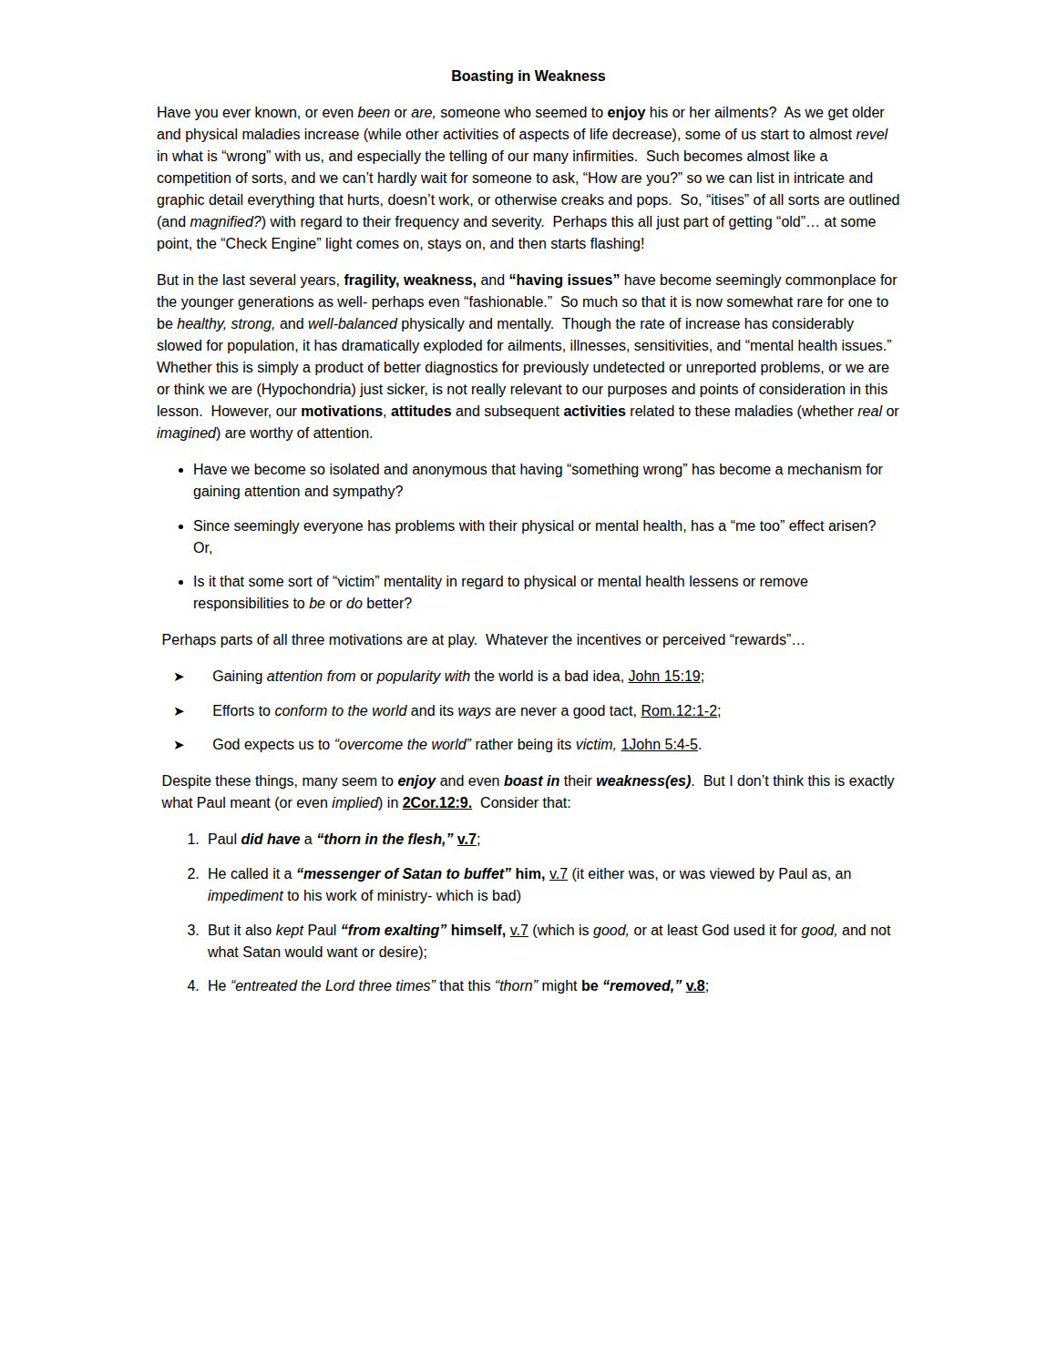Boasting in Weakness
Have you ever known, or even been or are, someone who seemed to enjoy his or her ailments? As we get older and physical maladies increase (while other activities of aspects of life decrease), some of us start to almost revel in what is “wrong” with us, and especially the telling of our many infirmities. Such becomes almost like a competition of sorts, and we can’t hardly wait for someone to ask, “How are you?” so we can list in intricate and graphic detail everything that hurts, doesn’t work, or otherwise creaks and pops. So, “itises” of all sorts are outlined (and magnified?) with regard to their frequency and severity. Perhaps this all just part of getting “old”… at some point, the “Check Engine” light comes on, stays on, and then starts flashing!
But in the last several years, fragility, weakness, and “having issues” have become seemingly commonplace for the younger generations as well- perhaps even “fashionable.” So much so that it is now somewhat rare for one to be healthy, strong, and well-balanced physically and mentally. Though the rate of increase has considerably slowed for population, it has dramatically exploded for ailments, illnesses, sensitivities, and “mental health issues.” Whether this is simply a product of better diagnostics for previously undetected or unreported problems, or we are or think we are (Hypochondria) just sicker, is not really relevant to our purposes and points of consideration in this lesson. However, our motivations, attitudes and subsequent activities related to these maladies (whether real or imagined) are worthy of attention.
Have we become so isolated and anonymous that having “something wrong” has become a mechanism for gaining attention and sympathy?
Since seemingly everyone has problems with their physical or mental health, has a “me too” effect arisen? Or,
Is it that some sort of “victim” mentality in regard to physical or mental health lessens or remove responsibilities to be or do better?
Perhaps parts of all three motivations are at play. Whatever the incentives or perceived “rewards”…
Gaining attention from or popularity with the world is a bad idea, John 15:19;
Efforts to conform to the world and its ways are never a good tact, Rom.12:1-2;
God expects us to “overcome the world” rather being its victim, 1John 5:4-5.
Despite these things, many seem to enjoy and even boast in their weakness(es). But I don’t think this is exactly what Paul meant (or even implied) in 2Cor.12:9. Consider that:
Paul did have a “thorn in the flesh,” v.7;
He called it a “messenger of Satan to buffet” him, v.7 (it either was, or was viewed by Paul as, an impediment to his work of ministry- which is bad)
But it also kept Paul “from exalting” himself, v.7 (which is good, or at least God used it for good, and not what Satan would want or desire);
He “entreated the Lord three times” that this “thorn” might be “removed,” v.8;